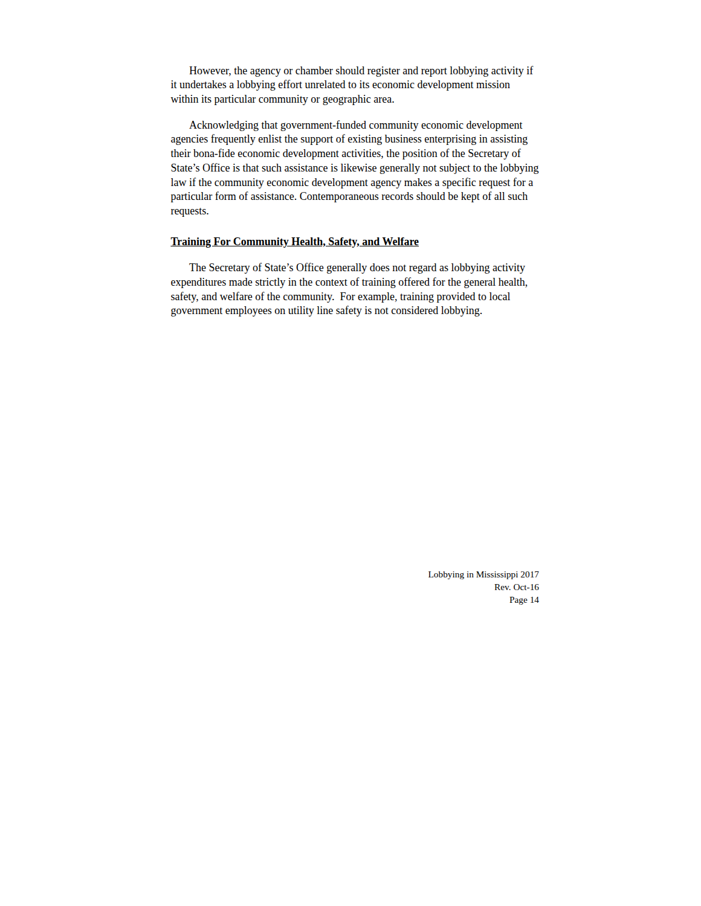However, the agency or chamber should register and report lobbying activity if it undertakes a lobbying effort unrelated to its economic development mission within its particular community or geographic area.
Acknowledging that government-funded community economic development agencies frequently enlist the support of existing business enterprising in assisting their bona-fide economic development activities, the position of the Secretary of State’s Office is that such assistance is likewise generally not subject to the lobbying law if the community economic development agency makes a specific request for a particular form of assistance. Contemporaneous records should be kept of all such requests.
Training For Community Health, Safety, and Welfare
The Secretary of State’s Office generally does not regard as lobbying activity expenditures made strictly in the context of training offered for the general health, safety, and welfare of the community. For example, training provided to local government employees on utility line safety is not considered lobbying.
Lobbying in Mississippi 2017
Rev. Oct-16
Page 14